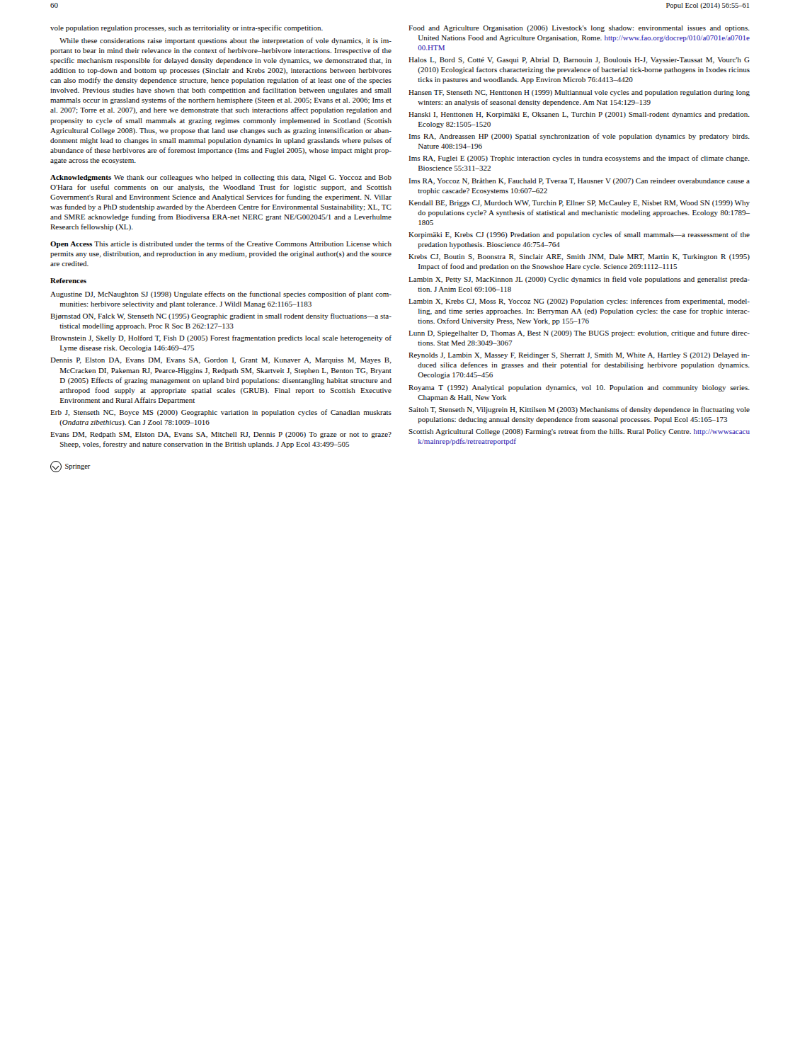60 Popul Ecol (2014) 56:55–61
vole population regulation processes, such as territoriality or intra-specific competition.
While these considerations raise important questions about the interpretation of vole dynamics, it is important to bear in mind their relevance in the context of herbivore–herbivore interactions. Irrespective of the specific mechanism responsible for delayed density dependence in vole dynamics, we demonstrated that, in addition to top-down and bottom up processes (Sinclair and Krebs 2002), interactions between herbivores can also modify the density dependence structure, hence population regulation of at least one of the species involved. Previous studies have shown that both competition and facilitation between ungulates and small mammals occur in grassland systems of the northern hemisphere (Steen et al. 2005; Evans et al. 2006; Ims et al. 2007; Torre et al. 2007), and here we demonstrate that such interactions affect population regulation and propensity to cycle of small mammals at grazing regimes commonly implemented in Scotland (Scottish Agricultural College 2008). Thus, we propose that land use changes such as grazing intensification or abandonment might lead to changes in small mammal population dynamics in upland grasslands where pulses of abundance of these herbivores are of foremost importance (Ims and Fuglei 2005), whose impact might propagate across the ecosystem.
Acknowledgments We thank our colleagues who helped in collecting this data, Nigel G. Yoccoz and Bob O'Hara for useful comments on our analysis, the Woodland Trust for logistic support, and Scottish Government's Rural and Environment Science and Analytical Services for funding the experiment. N. Villar was funded by a PhD studentship awarded by the Aberdeen Centre for Environmental Sustainability; XL, TC and SMRE acknowledge funding from Biodiversa ERA-net NERC grant NE/G002045/1 and a Leverhulme Research fellowship (XL).
Open Access This article is distributed under the terms of the Creative Commons Attribution License which permits any use, distribution, and reproduction in any medium, provided the original author(s) and the source are credited.
References
Augustine DJ, McNaughton SJ (1998) Ungulate effects on the functional species composition of plant communities: herbivore selectivity and plant tolerance. J Wildl Manag 62:1165–1183
Bjørnstad ON, Falck W, Stenseth NC (1995) Geographic gradient in small rodent density fluctuations—a statistical modelling approach. Proc R Soc B 262:127–133
Brownstein J, Skelly D, Holford T, Fish D (2005) Forest fragmentation predicts local scale heterogeneity of Lyme disease risk. Oecologia 146:469–475
Dennis P, Elston DA, Evans DM, Evans SA, Gordon I, Grant M, Kunaver A, Marquiss M, Mayes B, McCracken DI, Pakeman RJ, Pearce-Higgins J, Redpath SM, Skartveit J, Stephen L, Benton TG, Bryant D (2005) Effects of grazing management on upland bird populations: disentangling habitat structure and arthropod food supply at appropriate spatial scales (GRUB). Final report to Scottish Executive Environment and Rural Affairs Department
Erb J, Stenseth NC, Boyce MS (2000) Geographic variation in population cycles of Canadian muskrats (Ondatra zibethicus). Can J Zool 78:1009–1016
Evans DM, Redpath SM, Elston DA, Evans SA, Mitchell RJ, Dennis P (2006) To graze or not to graze? Sheep, voles, forestry and nature conservation in the British uplands. J App Ecol 43:499–505
Food and Agriculture Organisation (2006) Livestock's long shadow: environmental issues and options. United Nations Food and Agriculture Organisation, Rome. http://www.fao.org/docrep/010/a0701e/a0701e00.HTM
Halos L, Bord S, Cotté V, Gasqui P, Abrial D, Barnouin J, Boulouis H-J, Vayssier-Taussat M, Vourc'h G (2010) Ecological factors characterizing the prevalence of bacterial tick-borne pathogens in Ixodes ricinus ticks in pastures and woodlands. App Environ Microb 76:4413–4420
Hansen TF, Stenseth NC, Henttonen H (1999) Multiannual vole cycles and population regulation during long winters: an analysis of seasonal density dependence. Am Nat 154:129–139
Hanski I, Henttonen H, Korpimäki E, Oksanen L, Turchin P (2001) Small-rodent dynamics and predation. Ecology 82:1505–1520
Ims RA, Andreassen HP (2000) Spatial synchronization of vole population dynamics by predatory birds. Nature 408:194–196
Ims RA, Fuglei E (2005) Trophic interaction cycles in tundra ecosystems and the impact of climate change. Bioscience 55:311–322
Ims RA, Yoccoz N, Bråthen K, Fauchald P, Tveraa T, Hausner V (2007) Can reindeer overabundance cause a trophic cascade? Ecosystems 10:607–622
Kendall BE, Briggs CJ, Murdoch WW, Turchin P, Ellner SP, McCauley E, Nisbet RM, Wood SN (1999) Why do populations cycle? A synthesis of statistical and mechanistic modeling approaches. Ecology 80:1789–1805
Korpimäki E, Krebs CJ (1996) Predation and population cycles of small mammals—a reassessment of the predation hypothesis. Bioscience 46:754–764
Krebs CJ, Boutin S, Boonstra R, Sinclair ARE, Smith JNM, Dale MRT, Martin K, Turkington R (1995) Impact of food and predation on the Snowshoe Hare cycle. Science 269:1112–1115
Lambin X, Petty SJ, MacKinnon JL (2000) Cyclic dynamics in field vole populations and generalist predation. J Anim Ecol 69:106–118
Lambin X, Krebs CJ, Moss R, Yoccoz NG (2002) Population cycles: inferences from experimental, modelling, and time series approaches. In: Berryman AA (ed) Population cycles: the case for trophic interactions. Oxford University Press, New York, pp 155–176
Lunn D, Spiegelhalter D, Thomas A, Best N (2009) The BUGS project: evolution, critique and future directions. Stat Med 28:3049–3067
Reynolds J, Lambin X, Massey F, Reidinger S, Sherratt J, Smith M, White A, Hartley S (2012) Delayed induced silica defences in grasses and their potential for destabilising herbivore population dynamics. Oecologia 170:445–456
Royama T (1992) Analytical population dynamics, vol 10. Population and community biology series. Chapman & Hall, New York
Saitoh T, Stenseth N, Viljugrein H, Kittilsen M (2003) Mechanisms of density dependence in fluctuating vole populations: deducing annual density dependence from seasonal processes. Popul Ecol 45:165–173
Scottish Agricultural College (2008) Farming's retreat from the hills. Rural Policy Centre. http://wwwsacacuk/mainrep/pdfs/retreatreportpdf
Springer